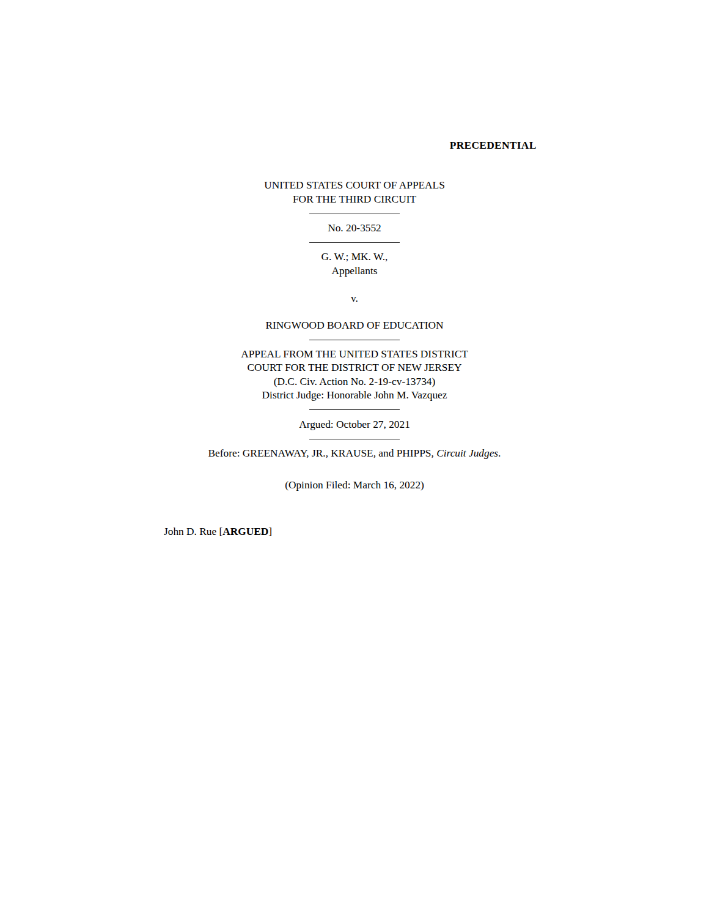PRECEDENTIAL
UNITED STATES COURT OF APPEALS
FOR THE THIRD CIRCUIT
No. 20-3552
G. W.; MK. W.,
Appellants
v.
RINGWOOD BOARD OF EDUCATION
APPEAL FROM THE UNITED STATES DISTRICT
COURT FOR THE DISTRICT OF NEW JERSEY
(D.C. Civ. Action No. 2-19-cv-13734)
District Judge: Honorable John M. Vazquez
Argued: October 27, 2021
Before: GREENAWAY, JR., KRAUSE, and PHIPPS, Circuit Judges.
(Opinion Filed: March 16, 2022)
John D. Rue [ARGUED]